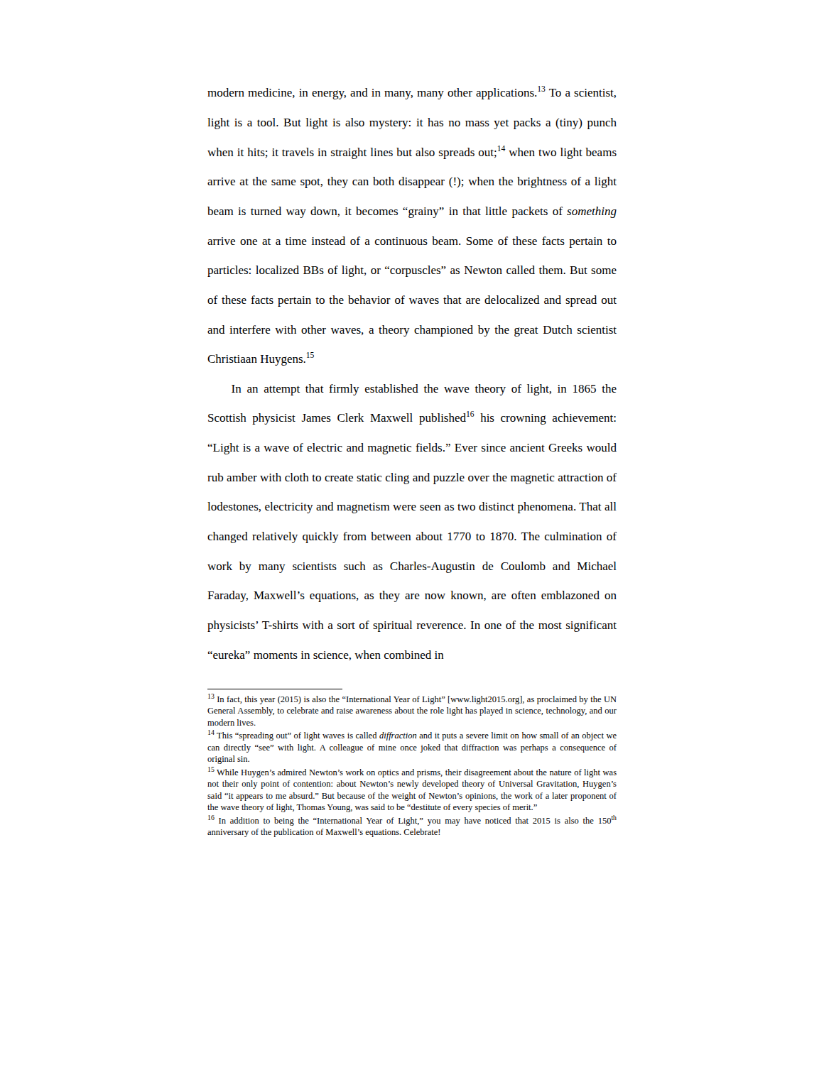modern medicine, in energy, and in many, many other applications.13 To a scientist, light is a tool. But light is also mystery: it has no mass yet packs a (tiny) punch when it hits; it travels in straight lines but also spreads out;14 when two light beams arrive at the same spot, they can both disappear (!); when the brightness of a light beam is turned way down, it becomes “grainy” in that little packets of something arrive one at a time instead of a continuous beam. Some of these facts pertain to particles: localized BBs of light, or “corpuscles” as Newton called them. But some of these facts pertain to the behavior of waves that are delocalized and spread out and interfere with other waves, a theory championed by the great Dutch scientist Christiaan Huygens.15
In an attempt that firmly established the wave theory of light, in 1865 the Scottish physicist James Clerk Maxwell published16 his crowning achievement: “Light is a wave of electric and magnetic fields.” Ever since ancient Greeks would rub amber with cloth to create static cling and puzzle over the magnetic attraction of lodestones, electricity and magnetism were seen as two distinct phenomena. That all changed relatively quickly from between about 1770 to 1870. The culmination of work by many scientists such as Charles-Augustin de Coulomb and Michael Faraday, Maxwell’s equations, as they are now known, are often emblazoned on physicists’ T-shirts with a sort of spiritual reverence. In one of the most significant “eureka” moments in science, when combined in
13 In fact, this year (2015) is also the “International Year of Light” [www.light2015.org], as proclaimed by the UN General Assembly, to celebrate and raise awareness about the role light has played in science, technology, and our modern lives.
14 This “spreading out” of light waves is called diffraction and it puts a severe limit on how small of an object we can directly “see” with light. A colleague of mine once joked that diffraction was perhaps a consequence of original sin.
15 While Huygen’s admired Newton’s work on optics and prisms, their disagreement about the nature of light was not their only point of contention: about Newton’s newly developed theory of Universal Gravitation, Huygen’s said “it appears to me absurd.” But because of the weight of Newton’s opinions, the work of a later proponent of the wave theory of light, Thomas Young, was said to be “destitute of every species of merit.”
16 In addition to being the “International Year of Light,” you may have noticed that 2015 is also the 150th anniversary of the publication of Maxwell’s equations. Celebrate!